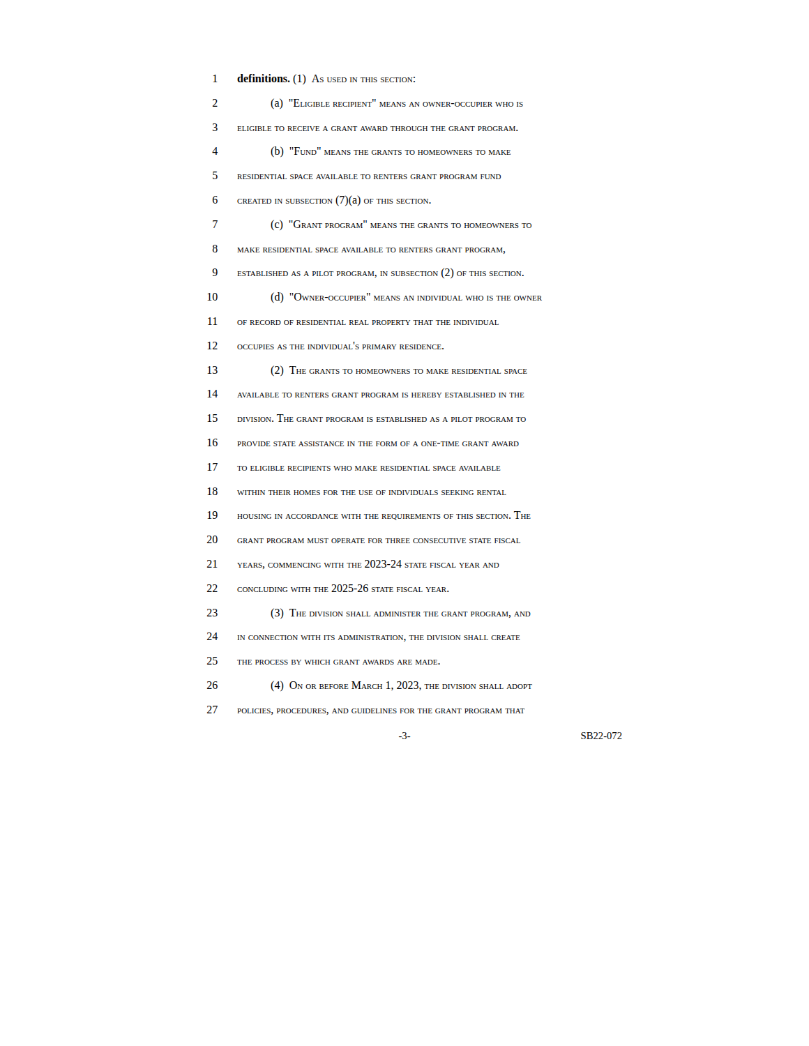| 1 | definitions. (1) As used in this section: |
| 2 | (a) "Eligible recipient" means an owner-occupier who is |
| 3 | eligible to receive a grant award through the grant program. |
| 4 | (b) "Fund" means the grants to homeowners to make |
| 5 | residential space available to renters grant program fund |
| 6 | created in subsection (7)(a) of this section. |
| 7 | (c) "Grant program" means the grants to homeowners to |
| 8 | make residential space available to renters grant program, |
| 9 | established as a pilot program, in subsection (2) of this section. |
| 10 | (d) "Owner-occupier" means an individual who is the owner |
| 11 | of record of residential real property that the individual |
| 12 | occupies as the individual's primary residence. |
| 13 | (2) The grants to homeowners to make residential space |
| 14 | available to renters grant program is hereby established in the |
| 15 | division. The grant program is established as a pilot program to |
| 16 | provide state assistance in the form of a one-time grant award |
| 17 | to eligible recipients who make residential space available |
| 18 | within their homes for the use of individuals seeking rental |
| 19 | housing in accordance with the requirements of this section. The |
| 20 | grant program must operate for three consecutive state fiscal |
| 21 | years, commencing with the 2023-24 state fiscal year and |
| 22 | concluding with the 2025-26 state fiscal year. |
| 23 | (3) The division shall administer the grant program, and |
| 24 | in connection with its administration, the division shall create |
| 25 | the process by which grant awards are made. |
| 26 | (4) On or before March 1, 2023, the division shall adopt |
| 27 | policies, procedures, and guidelines for the grant program that |
-3- SB22-072